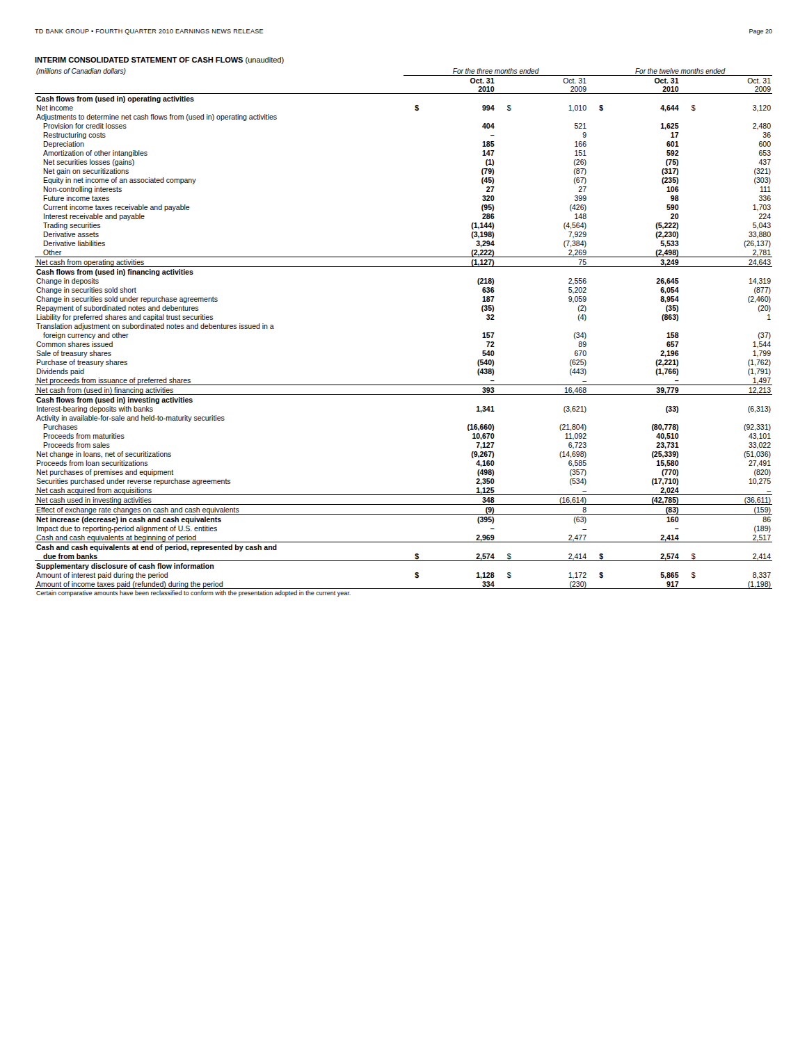TD BANK GROUP • FOURTH QUARTER 2010 EARNINGS NEWS RELEASE
Page 20
INTERIM CONSOLIDATED STATEMENT OF CASH FLOWS (unaudited)
| (millions of Canadian dollars) | For the three months ended | For the twelve months ended |
| | Oct. 31 2010 | Oct. 31 2009 | Oct. 31 2010 | Oct. 31 2009 |
| Cash flows from (used in) operating activities | |
| Net income | $ | 994 | $ | 1,010 | $ | 4,644 | $ | 3,120 |
| Adjustments to determine net cash flows from (used in) operating activities | |
| Provision for credit losses | | 404 | | 521 | | 1,625 | | 2,480 |
| Restructuring costs | | – | | 9 | | 17 | | 36 |
| Depreciation | | 185 | | 166 | | 601 | | 600 |
| Amortization of other intangibles | | 147 | | 151 | | 592 | | 653 |
| Net securities losses (gains) | | (1) | | (26) | | (75) | | 437 |
| Net gain on securitizations | | (79) | | (87) | | (317) | | (321) |
| Equity in net income of an associated company | | (45) | | (67) | | (235) | | (303) |
| Non-controlling interests | | 27 | | 27 | | 106 | | 111 |
| Future income taxes | | 320 | | 399 | | 98 | | 336 |
| Current income taxes receivable and payable | | (95) | | (426) | | 590 | | 1,703 |
| Interest receivable and payable | | 286 | | 148 | | 20 | | 224 |
| Trading securities | | (1,144) | | (4,564) | | (5,222) | | 5,043 |
| Derivative assets | | (3,198) | | 7,929 | | (2,230) | | 33,880 |
| Derivative liabilities | | 3,294 | | (7,384) | | 5,533 | | (26,137) |
| Other | | (2,222) | | 2,269 | | (2,498) | | 2,781 |
| Net cash from operating activities | | (1,127) | | 75 | | 3,249 | | 24,643 |
| Cash flows from (used in) financing activities | |
| Change in deposits | | (218) | | 2,556 | | 26,645 | | 14,319 |
| Change in securities sold short | | 636 | | 5,202 | | 6,054 | | (877) |
| Change in securities sold under repurchase agreements | | 187 | | 9,059 | | 8,954 | | (2,460) |
| Repayment of subordinated notes and debentures | | (35) | | (2) | | (35) | | (20) |
| Liability for preferred shares and capital trust securities | | 32 | | (4) | | (863) | | 1 |
| Translation adjustment on subordinated notes and debentures issued in a | |
| foreign currency and other | | 157 | | (34) | | 158 | | (37) |
| Common shares issued | | 72 | | 89 | | 657 | | 1,544 |
| Sale of treasury shares | | 540 | | 670 | | 2,196 | | 1,799 |
| Purchase of treasury shares | | (540) | | (625) | | (2,221) | | (1,762) |
| Dividends paid | | (438) | | (443) | | (1,766) | | (1,791) |
| Net proceeds from issuance of preferred shares | | – | | – | | – | | 1,497 |
| Net cash from (used in) financing activities | | 393 | | 16,468 | | 39,779 | | 12,213 |
| Cash flows from (used in) investing activities | |
| Interest-bearing deposits with banks | | 1,341 | | (3,621) | | (33) | | (6,313) |
| Activity in available-for-sale and held-to-maturity securities | |
| Purchases | | (16,660) | | (21,804) | | (80,778) | | (92,331) |
| Proceeds from maturities | | 10,670 | | 11,092 | | 40,510 | | 43,101 |
| Proceeds from sales | | 7,127 | | 6,723 | | 23,731 | | 33,022 |
| Net change in loans, net of securitizations | | (9,267) | | (14,698) | | (25,339) | | (51,036) |
| Proceeds from loan securitizations | | 4,160 | | 6,585 | | 15,580 | | 27,491 |
| Net purchases of premises and equipment | | (498) | | (357) | | (770) | | (820) |
| Securities purchased under reverse repurchase agreements | | 2,350 | | (534) | | (17,710) | | 10,275 |
| Net cash acquired from acquisitions | | 1,125 | | – | | 2,024 | | – |
| Net cash used in investing activities | | 348 | | (16,614) | | (42,785) | | (36,611) |
| Effect of exchange rate changes on cash and cash equivalents | | (9) | | 8 | | (83) | | (159) |
| Net increase (decrease) in cash and cash equivalents | | (395) | | (63) | | 160 | | 86 |
| Impact due to reporting-period alignment of U.S. entities | | – | | – | | – | | (189) |
| Cash and cash equivalents at beginning of period | | 2,969 | | 2,477 | | 2,414 | | 2,517 |
| Cash and cash equivalents at end of period, represented by cash and | |
| due from banks | $ | 2,574 | $ | 2,414 | $ | 2,574 | $ | 2,414 |
| Supplementary disclosure of cash flow information | |
| Amount of interest paid during the period | $ | 1,128 | $ | 1,172 | $ | 5,865 | $ | 8,337 |
| Amount of income taxes paid (refunded) during the period | | 334 | | (230) | | 917 | | (1,198) |
| Certain comparative amounts have been reclassified to conform with the presentation adopted in the current year. |